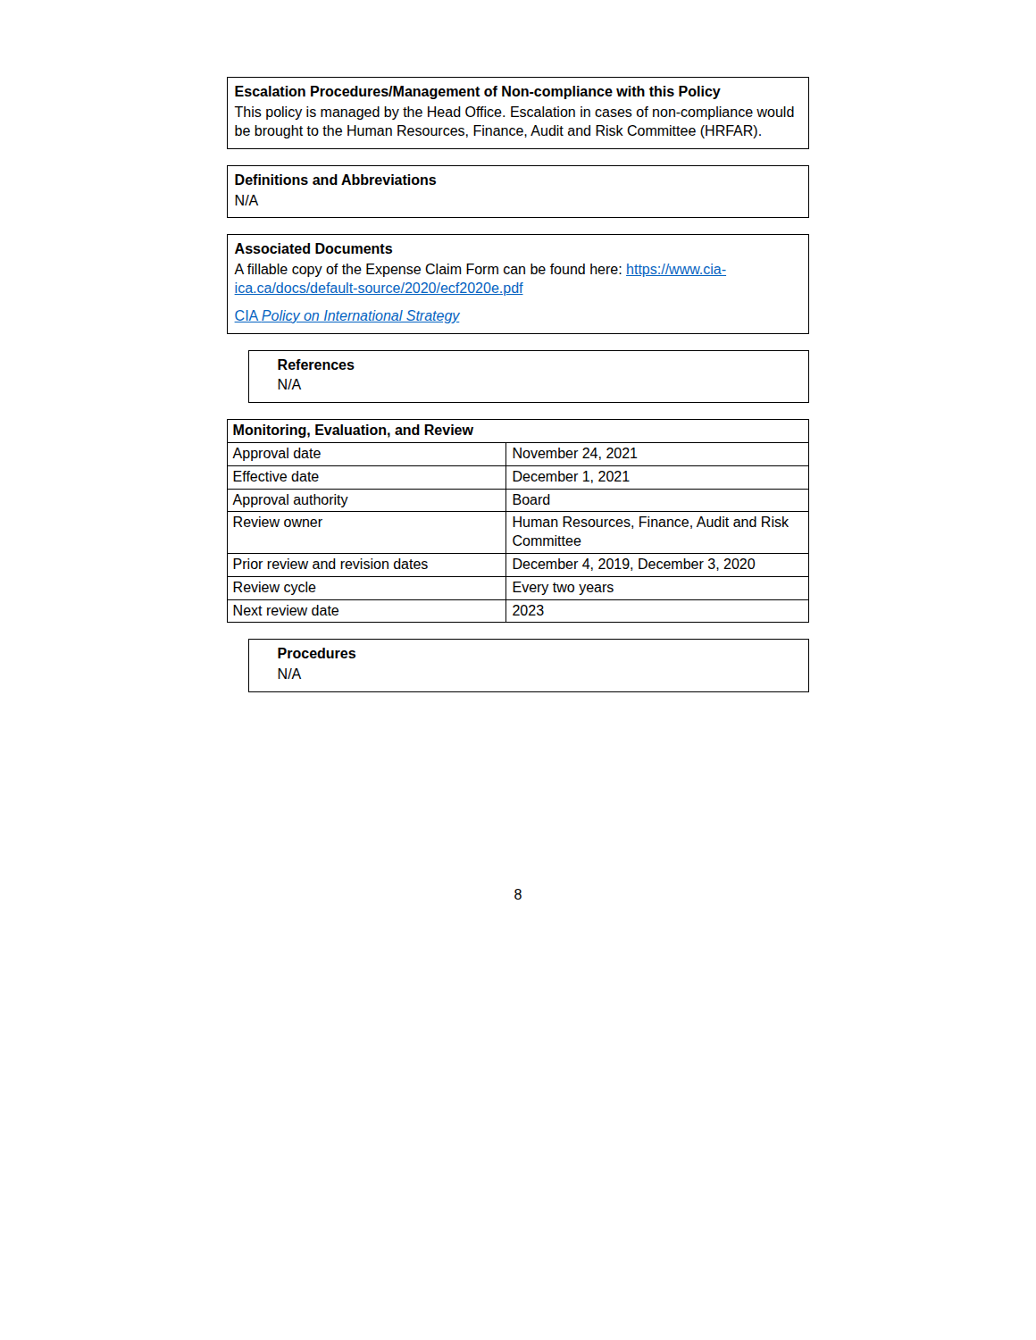Escalation Procedures/Management of Non-compliance with this Policy
This policy is managed by the Head Office. Escalation in cases of non-compliance would be brought to the Human Resources, Finance, Audit and Risk Committee (HRFAR).
Definitions and Abbreviations
N/A
Associated Documents
A fillable copy of the Expense Claim Form can be found here: https://www.cia-ica.ca/docs/default-source/2020/ecf2020e.pdf
CIA Policy on International Strategy
References
N/A
| Monitoring, Evaluation, and Review |
| Approval date | November 24, 2021 |
| Effective date | December 1, 2021 |
| Approval authority | Board |
| Review owner | Human Resources, Finance, Audit and Risk Committee |
| Prior review and revision dates | December 4, 2019, December 3, 2020 |
| Review cycle | Every two years |
| Next review date | 2023 |
Procedures
N/A
8